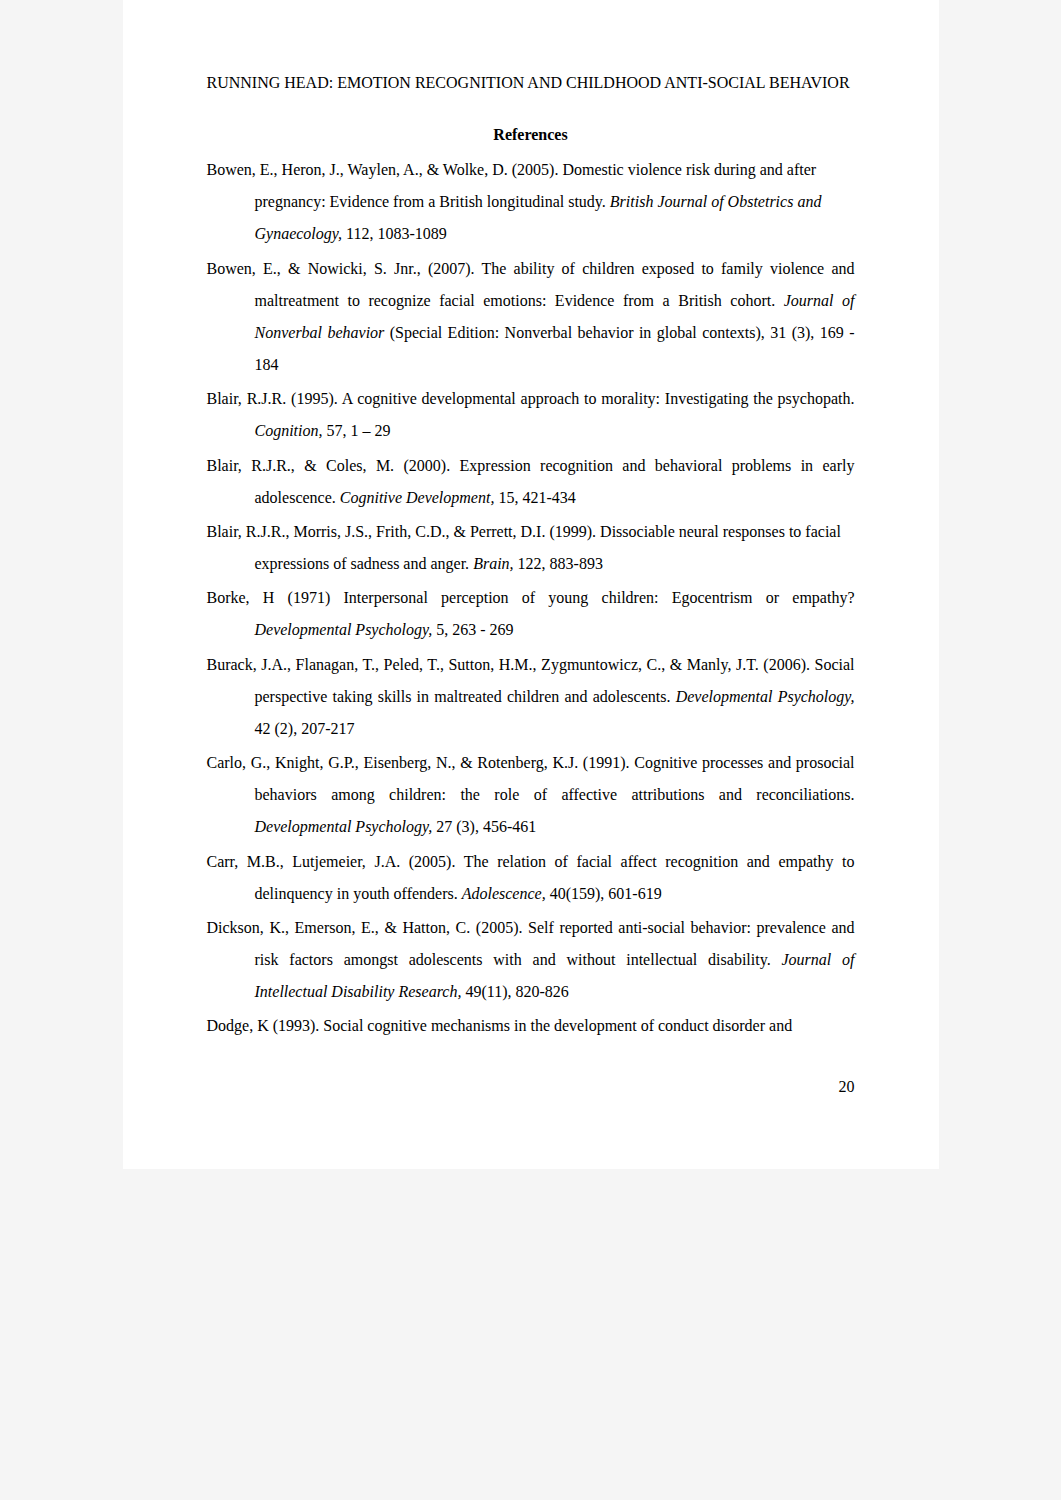Running head: EMOTION RECOGNITION AND CHILDHOOD ANTI-SOCIAL BEHAVIOR
References
Bowen, E., Heron, J., Waylen, A., & Wolke, D. (2005). Domestic violence risk during and after pregnancy: Evidence from a British longitudinal study. British Journal of Obstetrics and Gynaecology, 112, 1083-1089
Bowen, E., & Nowicki, S. Jnr., (2007). The ability of children exposed to family violence and maltreatment to recognize facial emotions: Evidence from a British cohort. Journal of Nonverbal behavior (Special Edition: Nonverbal behavior in global contexts), 31 (3), 169 - 184
Blair, R.J.R. (1995). A cognitive developmental approach to morality: Investigating the psychopath. Cognition, 57, 1 – 29
Blair, R.J.R., & Coles, M. (2000). Expression recognition and behavioral problems in early adolescence. Cognitive Development, 15, 421-434
Blair, R.J.R., Morris, J.S., Frith, C.D., & Perrett, D.I. (1999). Dissociable neural responses to facial expressions of sadness and anger. Brain, 122, 883-893
Borke, H (1971) Interpersonal perception of young children: Egocentrism or empathy? Developmental Psychology, 5, 263 - 269
Burack, J.A., Flanagan, T., Peled, T., Sutton, H.M., Zygmuntowicz, C., & Manly, J.T. (2006). Social perspective taking skills in maltreated children and adolescents. Developmental Psychology, 42 (2), 207-217
Carlo, G., Knight, G.P., Eisenberg, N., & Rotenberg, K.J. (1991). Cognitive processes and prosocial behaviors among children: the role of affective attributions and reconciliations. Developmental Psychology, 27 (3), 456-461
Carr, M.B., Lutjemeier, J.A. (2005). The relation of facial affect recognition and empathy to delinquency in youth offenders. Adolescence, 40(159), 601-619
Dickson, K., Emerson, E., & Hatton, C. (2005). Self reported anti-social behavior: prevalence and risk factors amongst adolescents with and without intellectual disability. Journal of Intellectual Disability Research, 49(11), 820-826
Dodge, K (1993). Social cognitive mechanisms in the development of conduct disorder and
20